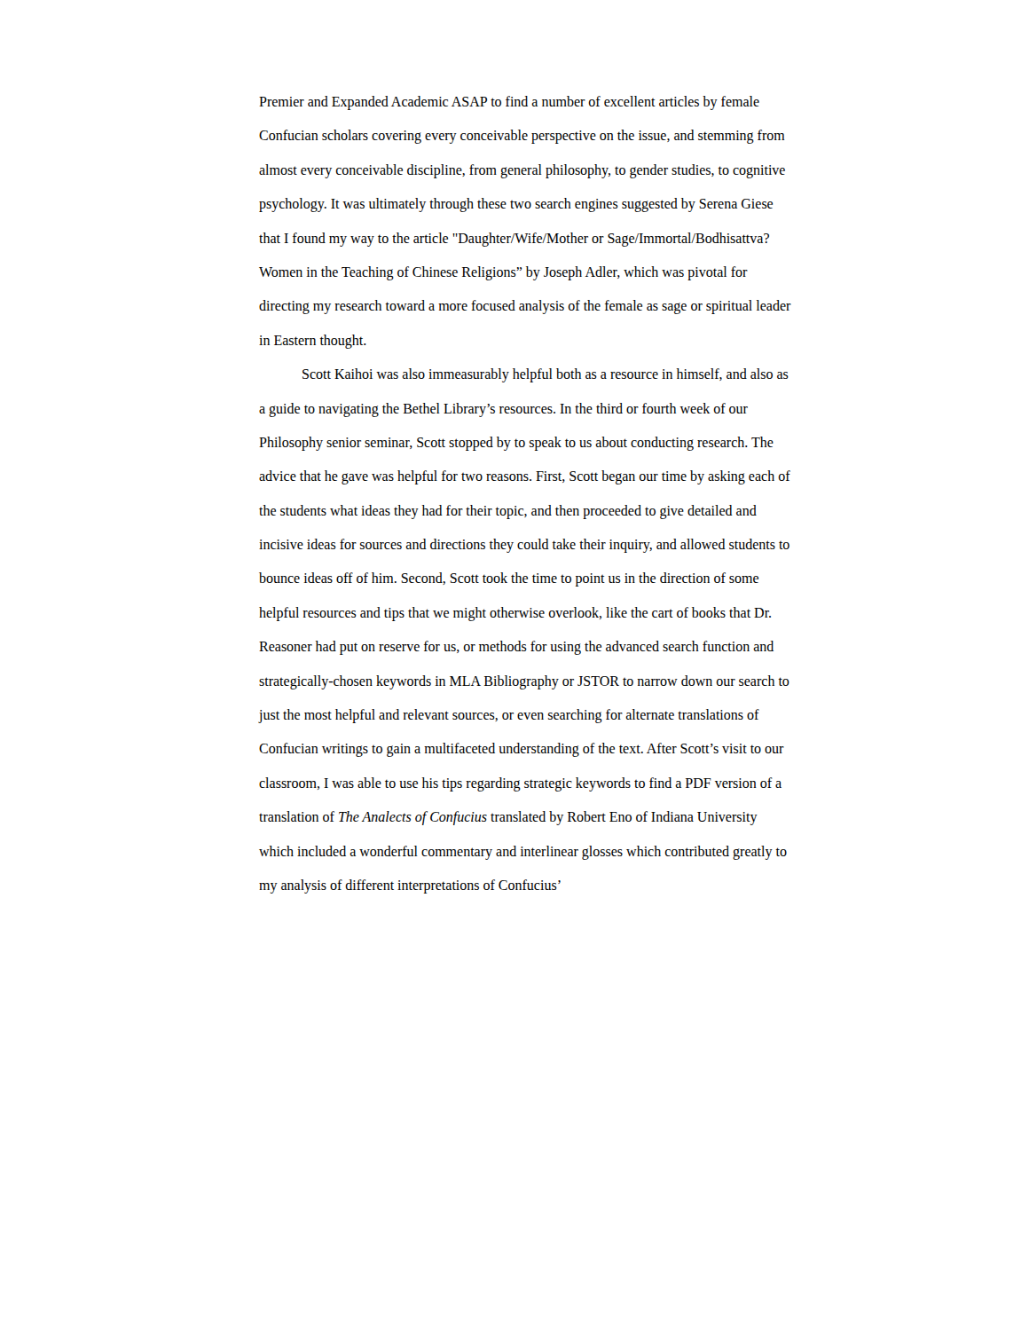Premier and Expanded Academic ASAP to find a number of excellent articles by female Confucian scholars covering every conceivable perspective on the issue, and stemming from almost every conceivable discipline, from general philosophy, to gender studies, to cognitive psychology. It was ultimately through these two search engines suggested by Serena Giese that I found my way to the article "Daughter/Wife/Mother or Sage/Immortal/Bodhisattva? Women in the Teaching of Chinese Religions” by Joseph Adler, which was pivotal for directing my research toward a more focused analysis of the female as sage or spiritual leader in Eastern thought.
Scott Kaihoi was also immeasurably helpful both as a resource in himself, and also as a guide to navigating the Bethel Library’s resources. In the third or fourth week of our Philosophy senior seminar, Scott stopped by to speak to us about conducting research. The advice that he gave was helpful for two reasons. First, Scott began our time by asking each of the students what ideas they had for their topic, and then proceeded to give detailed and incisive ideas for sources and directions they could take their inquiry, and allowed students to bounce ideas off of him. Second, Scott took the time to point us in the direction of some helpful resources and tips that we might otherwise overlook, like the cart of books that Dr. Reasoner had put on reserve for us, or methods for using the advanced search function and strategically-chosen keywords in MLA Bibliography or JSTOR to narrow down our search to just the most helpful and relevant sources, or even searching for alternate translations of Confucian writings to gain a multifaceted understanding of the text. After Scott’s visit to our classroom, I was able to use his tips regarding strategic keywords to find a PDF version of a translation of The Analects of Confucius translated by Robert Eno of Indiana University which included a wonderful commentary and interlinear glosses which contributed greatly to my analysis of different interpretations of Confucius’